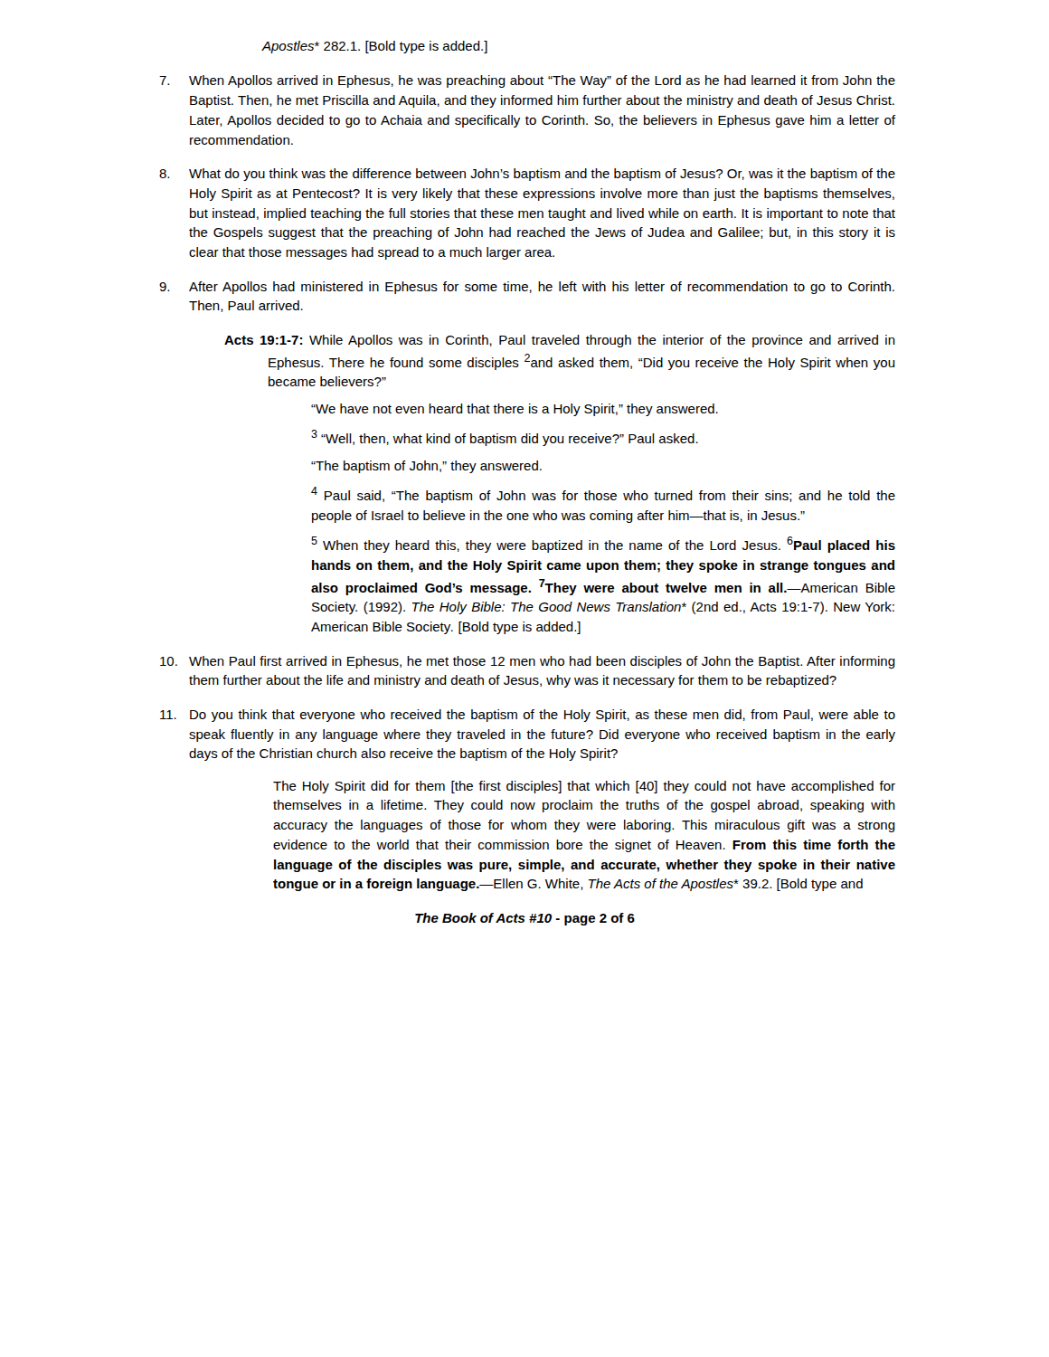Apostles* 282.1. [Bold type is added.]
7. When Apollos arrived in Ephesus, he was preaching about “The Way” of the Lord as he had learned it from John the Baptist. Then, he met Priscilla and Aquila, and they informed him further about the ministry and death of Jesus Christ. Later, Apollos decided to go to Achaia and specifically to Corinth. So, the believers in Ephesus gave him a letter of recommendation.
8. What do you think was the difference between John’s baptism and the baptism of Jesus? Or, was it the baptism of the Holy Spirit as at Pentecost? It is very likely that these expressions involve more than just the baptisms themselves, but instead, implied teaching the full stories that these men taught and lived while on earth. It is important to note that the Gospels suggest that the preaching of John had reached the Jews of Judea and Galilee; but, in this story it is clear that those messages had spread to a much larger area.
9. After Apollos had ministered in Ephesus for some time, he left with his letter of recommendation to go to Corinth. Then, Paul arrived.
Acts 19:1-7: While Apollos was in Corinth, Paul traveled through the interior of the province and arrived in Ephesus. There he found some disciples 2and asked them, “Did you receive the Holy Spirit when you became believers?”
“We have not even heard that there is a Holy Spirit,” they answered.
3 “Well, then, what kind of baptism did you receive?” Paul asked.
“The baptism of John,” they answered.
4 Paul said, “The baptism of John was for those who turned from their sins; and he told the people of Israel to believe in the one who was coming after him—that is, in Jesus.”
5 When they heard this, they were baptized in the name of the Lord Jesus. 6Paul placed his hands on them, and the Holy Spirit came upon them; they spoke in strange tongues and also proclaimed God’s message. 7They were about twelve men in all.—American Bible Society. (1992). The Holy Bible: The Good News Translation* (2nd ed., Acts 19:1-7). New York: American Bible Society. [Bold type is added.]
10. When Paul first arrived in Ephesus, he met those 12 men who had been disciples of John the Baptist. After informing them further about the life and ministry and death of Jesus, why was it necessary for them to be rebaptized?
11. Do you think that everyone who received the baptism of the Holy Spirit, as these men did, from Paul, were able to speak fluently in any language where they traveled in the future? Did everyone who received baptism in the early days of the Christian church also receive the baptism of the Holy Spirit?
The Holy Spirit did for them [the first disciples] that which [40] they could not have accomplished for themselves in a lifetime. They could now proclaim the truths of the gospel abroad, speaking with accuracy the languages of those for whom they were laboring. This miraculous gift was a strong evidence to the world that their commission bore the signet of Heaven. From this time forth the language of the disciples was pure, simple, and accurate, whether they spoke in their native tongue or in a foreign language.—Ellen G. White, The Acts of the Apostles* 39.2. [Bold type and
The Book of Acts #10 - page 2 of 6